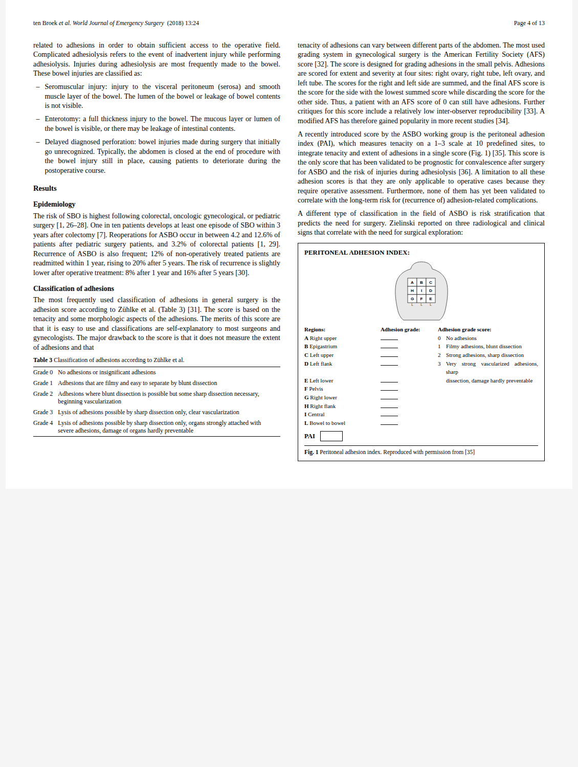ten Broek et al. World Journal of Emergency Surgery (2018) 13:24
Page 4 of 13
related to adhesions in order to obtain sufficient access to the operative field. Complicated adhesiolysis refers to the event of inadvertent injury while performing adhesiolysis. Injuries during adhesiolysis are most frequently made to the bowel. These bowel injuries are classified as:
Seromuscular injury: injury to the visceral peritoneum (serosa) and smooth muscle layer of the bowel. The lumen of the bowel or leakage of bowel contents is not visible.
Enterotomy: a full thickness injury to the bowel. The mucous layer or lumen of the bowel is visible, or there may be leakage of intestinal contents.
Delayed diagnosed perforation: bowel injuries made during surgery that initially go unrecognized. Typically, the abdomen is closed at the end of procedure with the bowel injury still in place, causing patients to deteriorate during the postoperative course.
Results
Epidemiology
The risk of SBO is highest following colorectal, oncologic gynecological, or pediatric surgery [1, 26–28]. One in ten patients develops at least one episode of SBO within 3 years after colectomy [7]. Reoperations for ASBO occur in between 4.2 and 12.6% of patients after pediatric surgery patients, and 3.2% of colorectal patients [1, 29]. Recurrence of ASBO is also frequent; 12% of non-operatively treated patients are readmitted within 1 year, rising to 20% after 5 years. The risk of recurrence is slightly lower after operative treatment: 8% after 1 year and 16% after 5 years [30].
Classification of adhesions
The most frequently used classification of adhesions in general surgery is the adhesion score according to Zühlke et al. (Table 3) [31]. The score is based on the tenacity and some morphologic aspects of the adhesions. The merits of this score are that it is easy to use and classifications are self-explanatory to most surgeons and gynecologists. The major drawback to the score is that it does not measure the extent of adhesions and that
Table 3 Classification of adhesions according to Zühlke et al.
| Grade 0 | No adhesions or insignificant adhesions |
| Grade 1 | Adhesions that are filmy and easy to separate by blunt dissection |
| Grade 2 | Adhesions where blunt dissection is possible but some sharp dissection necessary, beginning vascularization |
| Grade 3 | Lysis of adhesions possible by sharp dissection only, clear vascularization |
| Grade 4 | Lysis of adhesions possible by sharp dissection only, organs strongly attached with severe adhesions, damage of organs hardly preventable |
tenacity of adhesions can vary between different parts of the abdomen. The most used grading system in gynecological surgery is the American Fertility Society (AFS) score [32]. The score is designed for grading adhesions in the small pelvis. Adhesions are scored for extent and severity at four sites: right ovary, right tube, left ovary, and left tube. The scores for the right and left side are summed, and the final AFS score is the score for the side with the lowest summed score while discarding the score for the other side. Thus, a patient with an AFS score of 0 can still have adhesions. Further critiques for this score include a relatively low inter-observer reproducibility [33]. A modified AFS has therefore gained popularity in more recent studies [34].
A recently introduced score by the ASBO working group is the peritoneal adhesion index (PAI), which measures tenacity on a 1–3 scale at 10 predefined sites, to integrate tenacity and extent of adhesions in a single score (Fig. 1) [35]. This score is the only score that has been validated to be prognostic for convalescence after surgery for ASBO and the risk of injuries during adhesiolysis [36]. A limitation to all these adhesion scores is that they are only applicable to operative cases because they require operative assessment. Furthermore, none of them has yet been validated to correlate with the long-term risk for (recurrence of) adhesion-related complications.
A different type of classification in the field of ASBO is risk stratification that predicts the need for surgery. Zielinski reported on three radiological and clinical signs that correlate with the need for surgical exploration:
PERITONEAL ADHESION INDEX:
A B C H I D G F E L L L
Regions:
Adhesion grade:
Adhesion grade score:
A Right upper
0 No adhesions
B Epigastrium
1 Filmy adhesions, blunt dissection
C Left upper
2 Strong adhesions, sharp dissection
D Left flank
3 Very strong vascularized adhesions, sharp
E Left lower
dissection, damage hardly preventable
F Pelvis
G Right lower
H Right flank
I Central
L Bowel to bowel
PAI
Fig. 1 Peritoneal adhesion index. Reproduced with permission from [35]